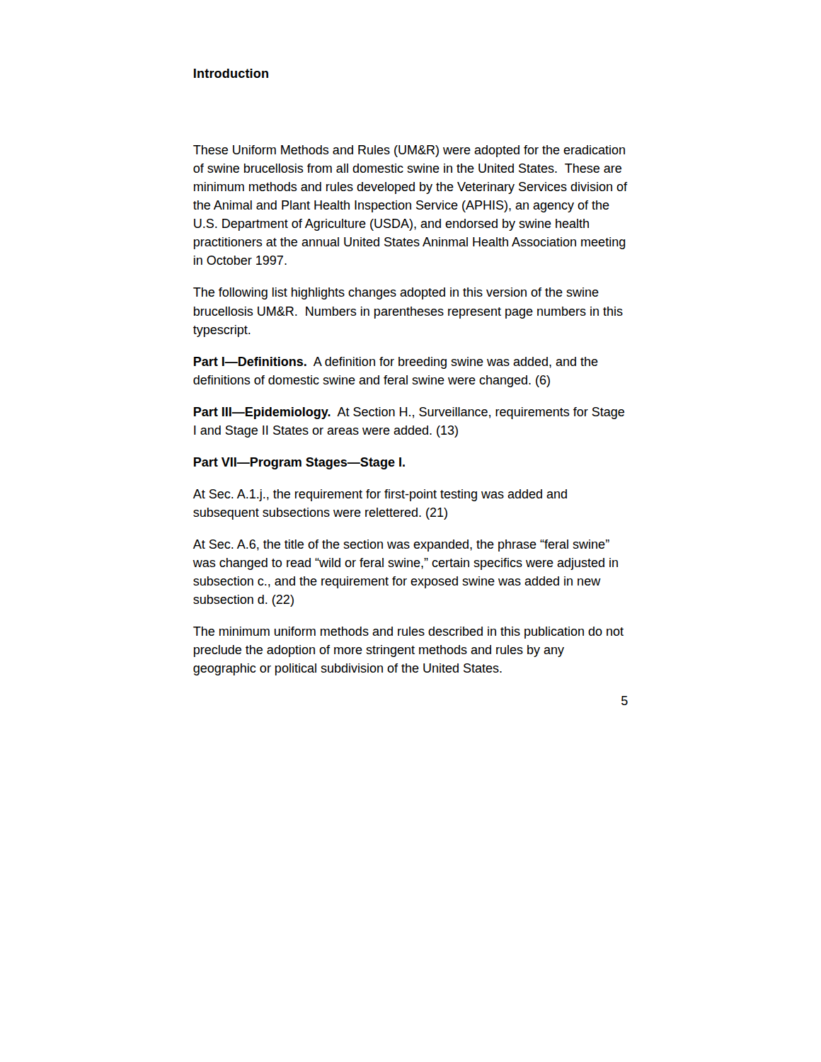Introduction
These Uniform Methods and Rules (UM&R) were adopted for the eradication of swine brucellosis from all domestic swine in the United States. These are minimum meth­ods and rules developed by the Veterinary Services division of the Animal and Plant Health Inspection Service (APHIS), an agency of the U.S. Department of Agriculture (USDA), and endorsed by swine health practitioners at the annual United States Aninmal Health Association meeting in October 1997.
The following list highlights changes adopted in this version of the swine brucellosis UM&R. Numbers in parentheses represent page numbers in this typescript.
Part I—Definitions. A definition for breeding swine was added, and the definitions of domestic swine and feral swine were changed. (6)
Part III—Epidemiology. At Section H., Surveillance, requirements for Stage I and Stage II States or areas were added. (13)
Part VII—Program Stages—Stage I.
At Sec. A.1.j., the requirement for first-point testing was added and subsequent subsections were relettered. (21)
At Sec. A.6, the title of the section was expanded, the phrase “feral swine” was changed to read “wild or feral swine,” certain specifics were adjusted in subsection c., and the requirement for exposed swine was added in new subsection d. (22)
The minimum uniform methods and rules described in this publication do not preclude the adoption of more stringent methods and rules by any geographic or political subdivision of the United States.
5